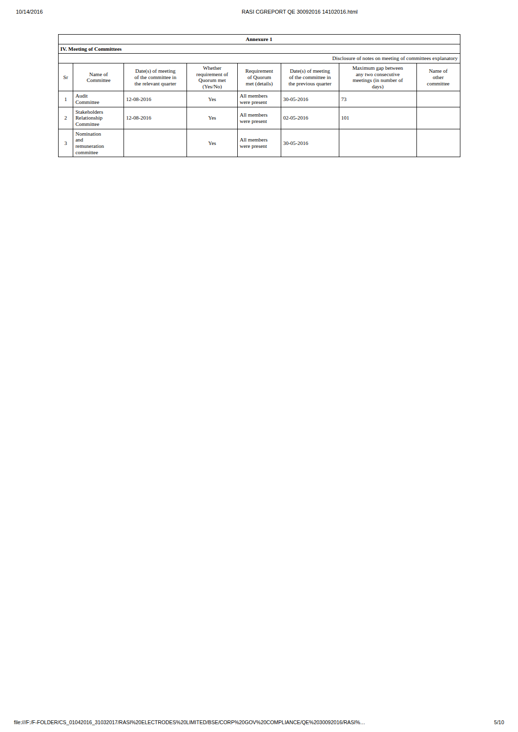10/14/2016
RASI CGREPORT QE 30092016 14102016.html
| Annexure 1 |
| IV. Meeting of Committees |
| Disclosure of notes on meeting of committees explanatory |
| Sr | Name of Committee | Date(s) of meeting of the committee in the relevant quarter | Whether requirement of Quorum met (Yes/No) | Requirement of Quorum met (details) | Date(s) of meeting of the committee in the previous quarter | Maximum gap between any two consecutive meetings (in number of days) | Name of other committee |
| 1 | Audit Committee | 12-08-2016 | Yes | All members were present | 30-05-2016 | 73 | |
| 2 | Stakeholders Relationship Committee | 12-08-2016 | Yes | All members were present | 02-05-2016 | 101 | |
| 3 | Nomination and remuneration committee | | Yes | All members were present | 30-05-2016 | | |
file:///F:/F-FOLDER/CS_01042016_31032017/RASI%20ELECTRODES%20LIMITED/BSE/CORP%20GOV%20COMPLIANCE/QE%2030092016/RASI%…
5/10